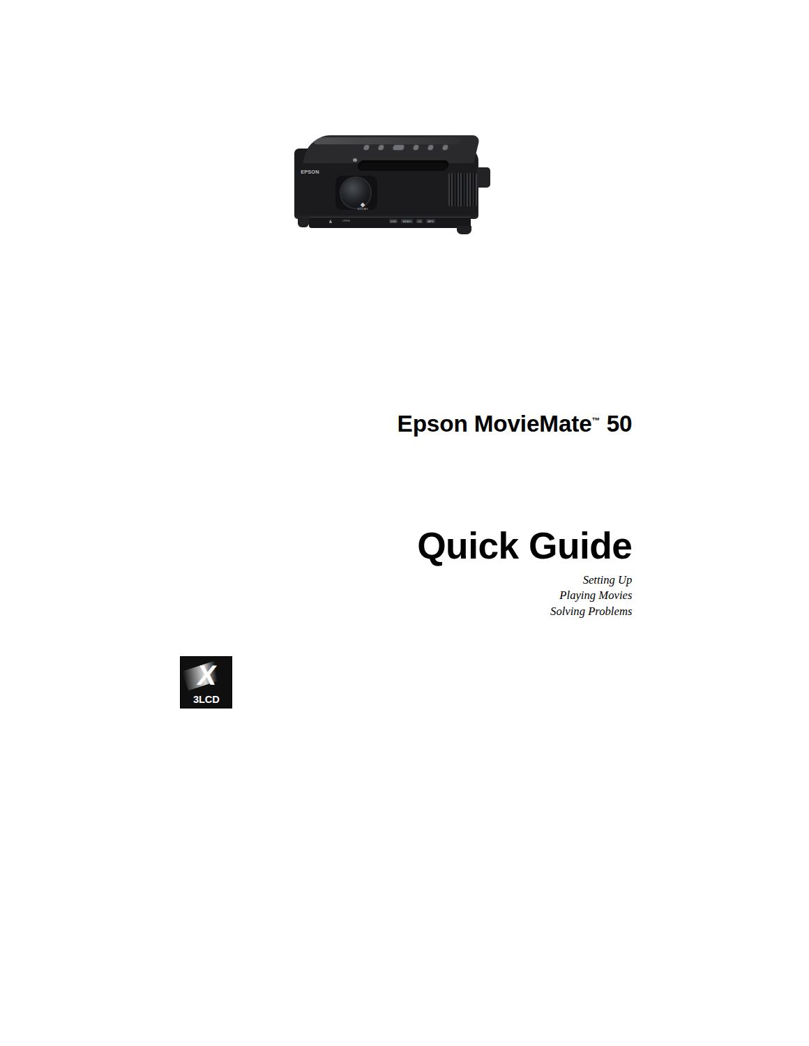EPSON
◆
DOLBY
OPEN
DVD VIDEO CD MP3
Epson MovieMate™ 50
Quick Guide
Setting Up
Playing Movies
Solving Problems
X
3LCD